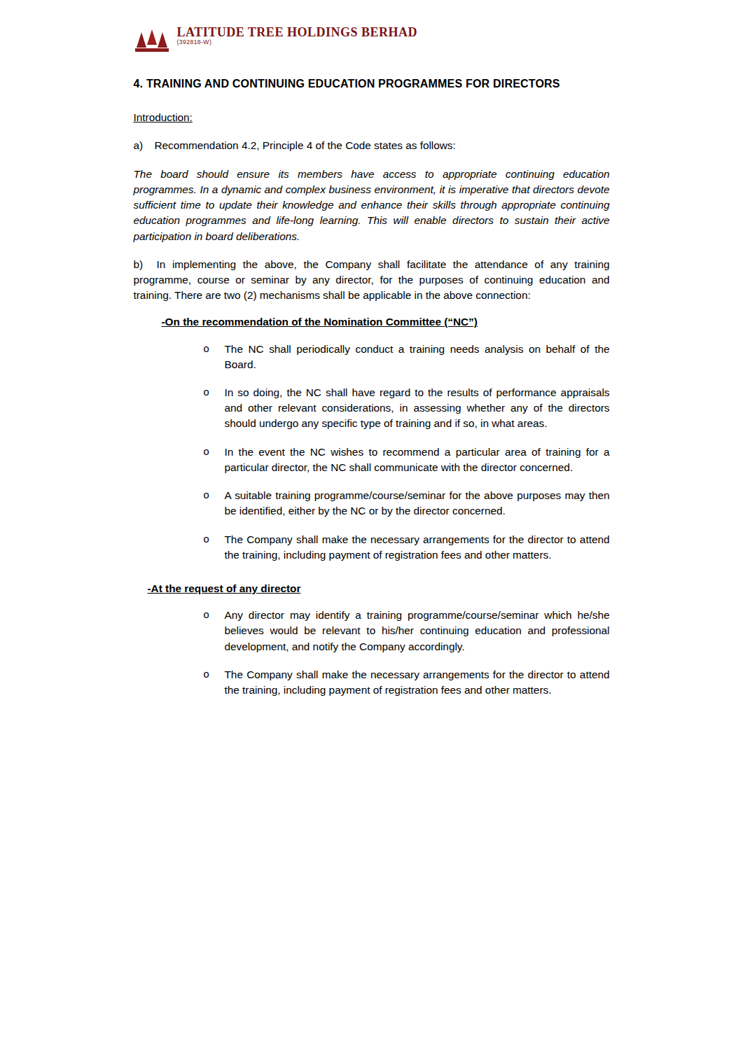LATITUDE TREE HOLDINGS BERHAD
(392818-W)
4. TRAINING AND CONTINUING EDUCATION PROGRAMMES FOR DIRECTORS
Introduction:
Recommendation 4.2, Principle 4 of the Code states as follows:
The board should ensure its members have access to appropriate continuing education programmes. In a dynamic and complex business environment, it is imperative that directors devote sufficient time to update their knowledge and enhance their skills through appropriate continuing education programmes and life-long learning. This will enable directors to sustain their active participation in board deliberations.
b) In implementing the above, the Company shall facilitate the attendance of any training programme, course or seminar by any director, for the purposes of continuing education and training. There are two (2) mechanisms shall be applicable in the above connection:
-On the recommendation of the Nomination Committee (“NC”)
The NC shall periodically conduct a training needs analysis on behalf of the Board.
In so doing, the NC shall have regard to the results of performance appraisals and other relevant considerations, in assessing whether any of the directors should undergo any specific type of training and if so, in what areas.
In the event the NC wishes to recommend a particular area of training for a particular director, the NC shall communicate with the director concerned.
A suitable training programme/course/seminar for the above purposes may then be identified, either by the NC or by the director concerned.
The Company shall make the necessary arrangements for the director to attend the training, including payment of registration fees and other matters.
-At the request of any director
Any director may identify a training programme/course/seminar which he/she believes would be relevant to his/her continuing education and professional development, and notify the Company accordingly.
The Company shall make the necessary arrangements for the director to attend the training, including payment of registration fees and other matters.